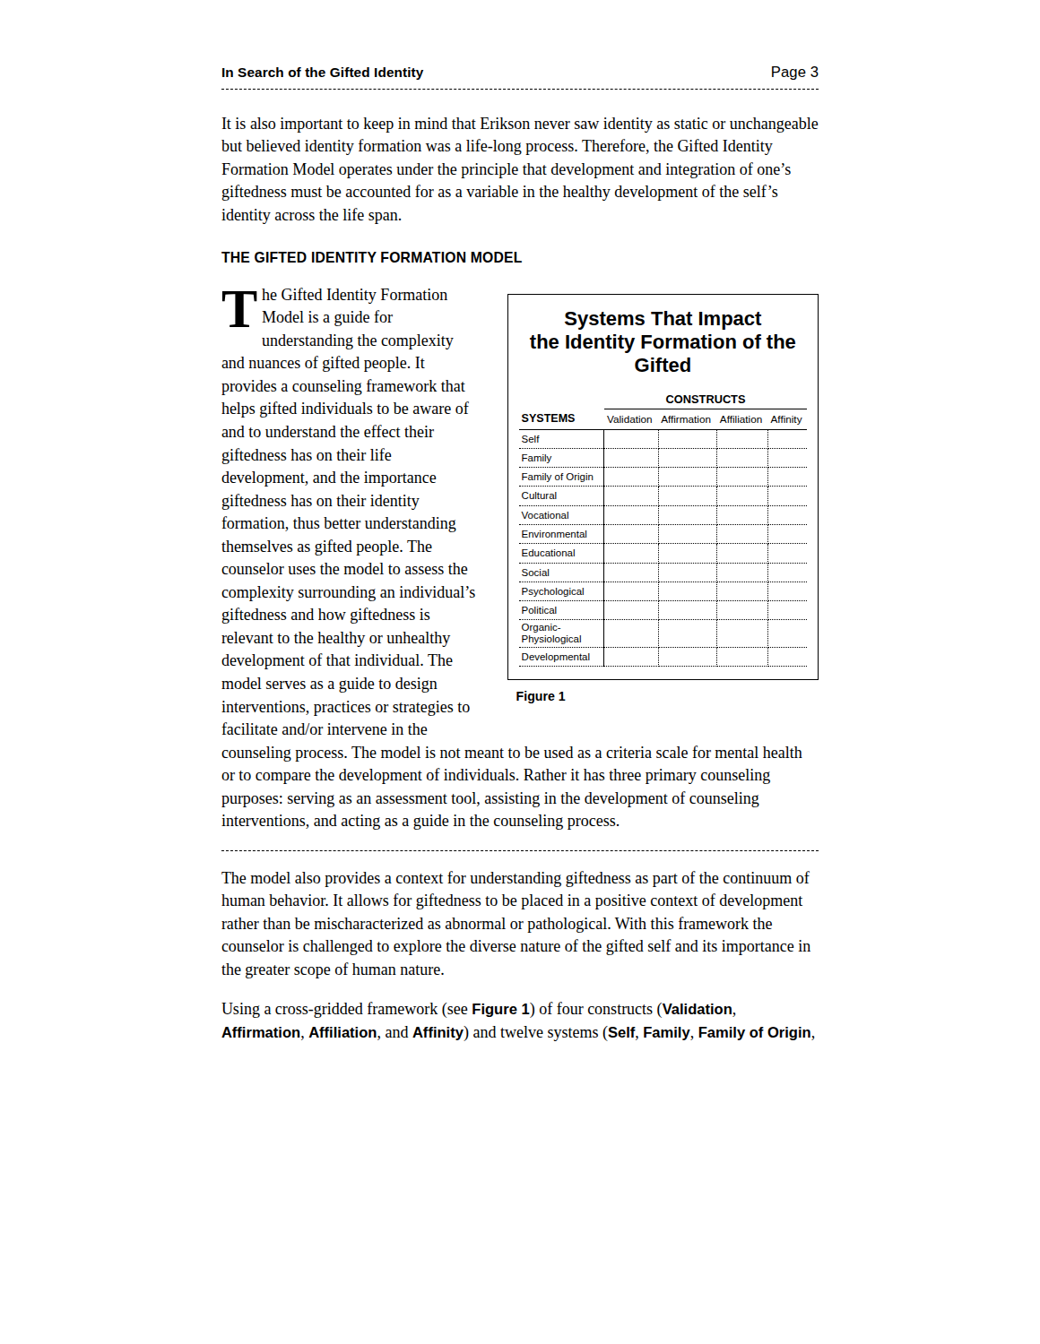In Search of the Gifted Identity Page 3
It is also important to keep in mind that Erikson never saw identity as static or unchangeable but believed identity formation was a life-long process. Therefore, the Gifted Identity Formation Model operates under the principle that development and integration of one’s giftedness must be accounted for as a variable in the healthy development of the self’s identity across the life span.
THE GIFTED IDENTITY FORMATION MODEL
Systems That Impact
the Identity Formation of the Gifted
| | CONSTRUCTS |
| --- | --- |
| SYSTEMS | Validation | Affirmation | Affiliation | Affinity |
| Self | | | | |
| Family | | | | |
| Family of Origin | | | | |
| Cultural | | | | |
| Vocational | | | | |
| Environmental | | | | |
| Educational | | | | |
| Social | | | | |
| Psychological | | | | |
| Political | | | | |
| Organic- Physiological | | | | |
| Developmental | | | | |
Figure 1
The Gifted Identity Formation Model is a guide for understanding the complexity and nuances of gifted people. It provides a counseling framework that helps gifted individuals to be aware of and to understand the effect their giftedness has on their life development, and the importance giftedness has on their identity formation, thus better understanding themselves as gifted people. The counselor uses the model to assess the complexity surrounding an individual’s giftedness and how giftedness is relevant to the healthy or unhealthy development of that individual. The model serves as a guide to design interventions, practices or strategies to facilitate and/or intervene in the counseling process. The model is not meant to be used as a criteria scale for mental health or to compare the development of individuals. Rather it has three primary counseling purposes: serving as an assessment tool, assisting in the development of counseling interventions, and acting as a guide in the counseling process.
The model also provides a context for understanding giftedness as part of the continuum of human behavior. It allows for giftedness to be placed in a positive context of development rather than be mischaracterized as abnormal or pathological. With this framework the counselor is challenged to explore the diverse nature of the gifted self and its importance in the greater scope of human nature.
Using a cross-gridded framework (see Figure 1) of four constructs (Validation, Affirmation, Affiliation, and Affinity) and twelve systems (Self, Family, Family of Origin,